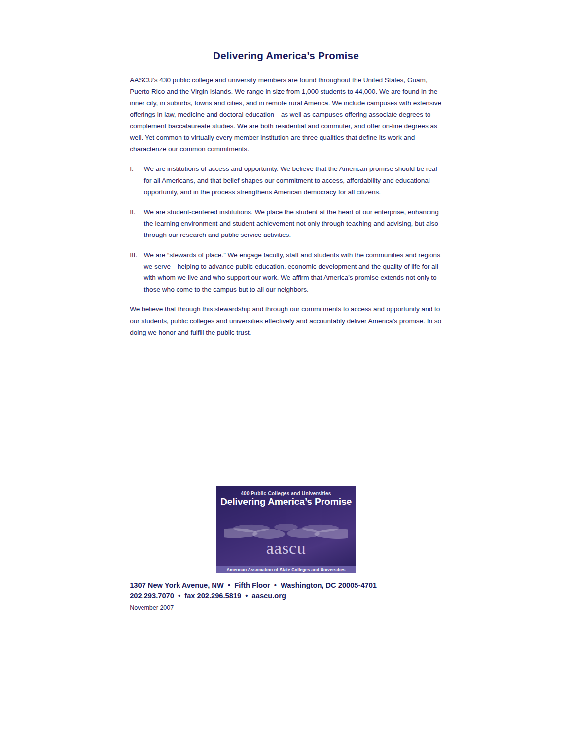Delivering America’s Promise
AASCU’s 430 public college and university members are found throughout the United States, Guam, Puerto Rico and the Virgin Islands. We range in size from 1,000 students to 44,000. We are found in the inner city, in suburbs, towns and cities, and in remote rural America. We include campuses with extensive offerings in law, medicine and doctoral education—as well as campuses offering associate degrees to complement baccalaureate studies. We are both residential and commuter, and offer on-line degrees as well. Yet common to virtually every member institution are three qualities that define its work and characterize our common commitments.
I. We are institutions of access and opportunity. We believe that the American promise should be real for all Americans, and that belief shapes our commitment to access, affordability and educational opportunity, and in the process strengthens American democracy for all citizens.
II. We are student-centered institutions. We place the student at the heart of our enterprise, enhancing the learning environment and student achievement not only through teaching and advising, but also through our research and public service activities.
III. We are “stewards of place.” We engage faculty, staff and students with the communities and regions we serve—helping to advance public education, economic development and the quality of life for all with whom we live and who support our work. We affirm that America’s promise extends not only to those who come to the campus but to all our neighbors.
We believe that through this stewardship and through our commitments to access and opportunity and to our students, public colleges and universities effectively and accountably deliver America’s promise. In so doing we honor and fulfill the public trust.
400 Public Colleges and Universities
Delivering America’s Promise
aascu
American Association of State Colleges and Universities
1307 New York Avenue, NW • Fifth Floor • Washington, DC 20005-4701
202.293.7070 • fax 202.296.5819 • aascu.org
November 2007